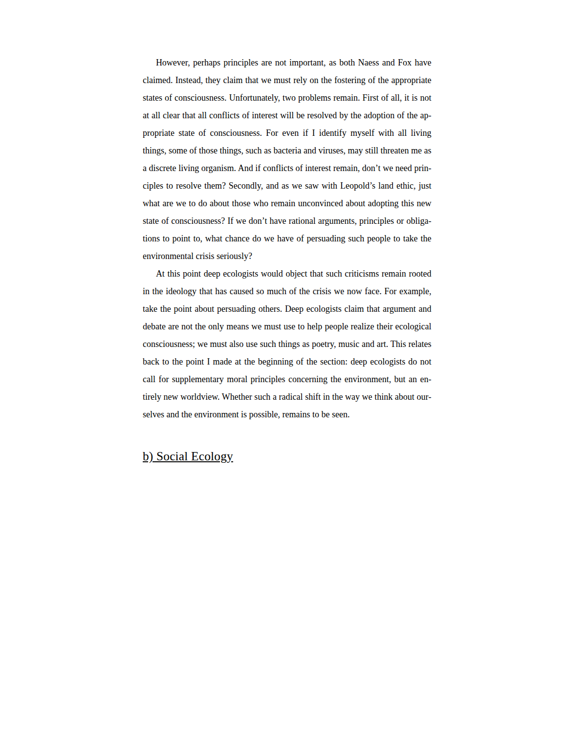However, perhaps principles are not important, as both Naess and Fox have claimed. Instead, they claim that we must rely on the fostering of the appropriate states of consciousness. Unfortunately, two problems remain. First of all, it is not at all clear that all conflicts of interest will be resolved by the adoption of the appropriate state of consciousness. For even if I identify myself with all living things, some of those things, such as bacteria and viruses, may still threaten me as a discrete living organism. And if conflicts of interest remain, don’t we need principles to resolve them? Secondly, and as we saw with Leopold’s land ethic, just what are we to do about those who remain unconvinced about adopting this new state of consciousness? If we don’t have rational arguments, principles or obligations to point to, what chance do we have of persuading such people to take the environmental crisis seriously?
At this point deep ecologists would object that such criticisms remain rooted in the ideology that has caused so much of the crisis we now face. For example, take the point about persuading others. Deep ecologists claim that argument and debate are not the only means we must use to help people realize their ecological consciousness; we must also use such things as poetry, music and art. This relates back to the point I made at the beginning of the section: deep ecologists do not call for supplementary moral principles concerning the environment, but an entirely new worldview. Whether such a radical shift in the way we think about ourselves and the environment is possible, remains to be seen.
b) Social Ecology